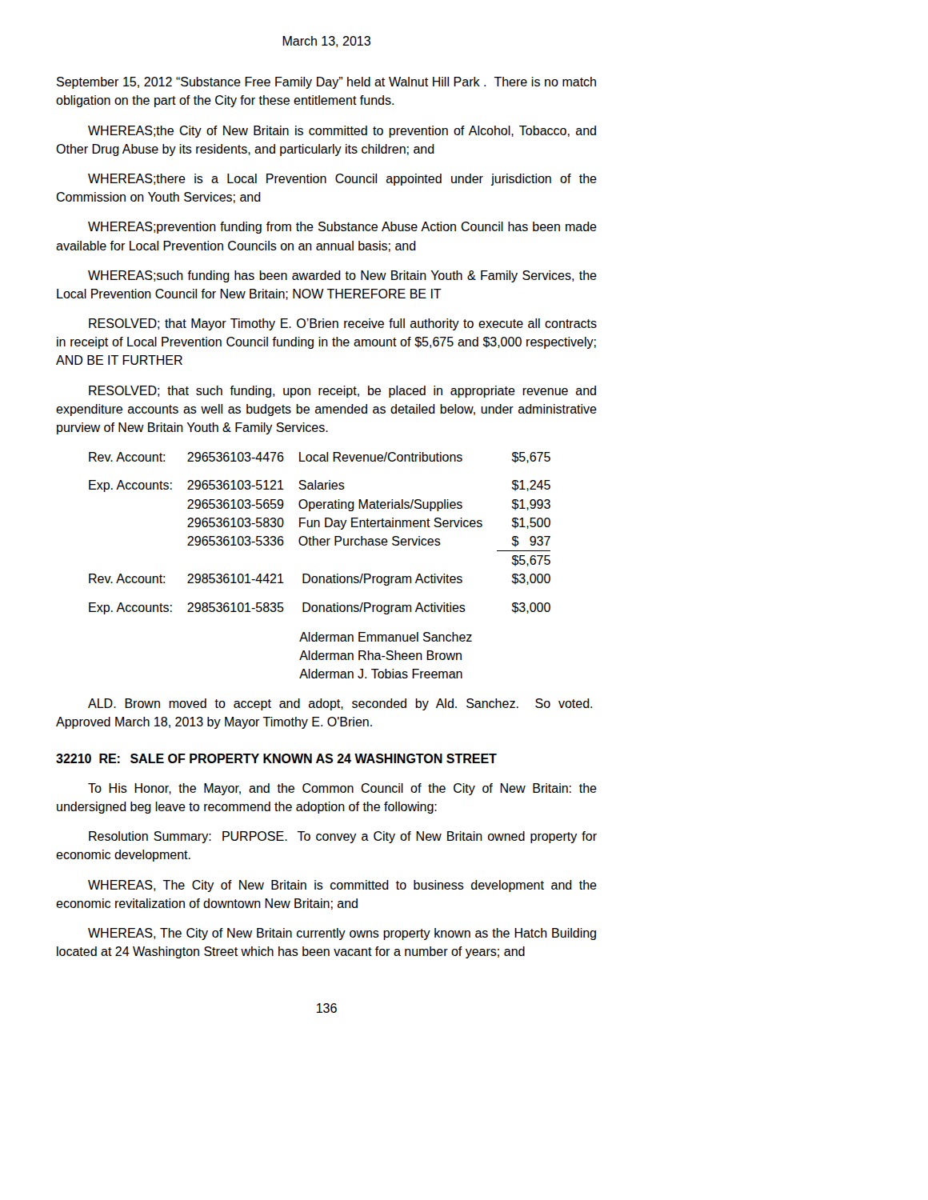March 13, 2013
September 15, 2012 “Substance Free Family Day” held at Walnut Hill Park . There is no match obligation on the part of the City for these entitlement funds.
WHEREAS; the City of New Britain is committed to prevention of Alcohol, Tobacco, and Other Drug Abuse by its residents, and particularly its children; and
WHEREAS; there is a Local Prevention Council appointed under jurisdiction of the Commission on Youth Services; and
WHEREAS; prevention funding from the Substance Abuse Action Council has been made available for Local Prevention Councils on an annual basis; and
WHEREAS; such funding has been awarded to New Britain Youth & Family Services, the Local Prevention Council for New Britain; NOW THEREFORE BE IT
RESOLVED; that Mayor Timothy E. O’Brien receive full authority to execute all contracts in receipt of Local Prevention Council funding in the amount of $5,675 and $3,000 respectively; AND BE IT FURTHER
RESOLVED; that such funding, upon receipt, be placed in appropriate revenue and expenditure accounts as well as budgets be amended as detailed below, under administrative purview of New Britain Youth & Family Services.
| Rev. Account: | 296536103-4476 | Local Revenue/Contributions | $5,675 |
| Exp. Accounts: | 296536103-5121 | Salaries | $1,245 |
| | 296536103-5659 | Operating Materials/Supplies | $1,993 |
| | 296536103-5830 | Fun Day Entertainment Services | $1,500 |
| | 296536103-5336 | Other Purchase Services | $ 937 |
| | | | $5,675 |
| Rev. Account: | 298536101-4421 | Donations/Program Activites | $3,000 |
| Exp. Accounts: | 298536101-5835 | Donations/Program Activities | $3,000 |
Alderman Emmanuel Sanchez
Alderman Rha-Sheen Brown
Alderman J. Tobias Freeman
ALD. Brown moved to accept and adopt, seconded by Ald. Sanchez. So voted. Approved March 18, 2013 by Mayor Timothy E. O'Brien.
32210 RE: SALE OF PROPERTY KNOWN AS 24 WASHINGTON STREET
To His Honor, the Mayor, and the Common Council of the City of New Britain: the undersigned beg leave to recommend the adoption of the following:
Resolution Summary: PURPOSE. To convey a City of New Britain owned property for economic development.
WHEREAS, The City of New Britain is committed to business development and the economic revitalization of downtown New Britain; and
WHEREAS, The City of New Britain currently owns property known as the Hatch Building located at 24 Washington Street which has been vacant for a number of years; and
136